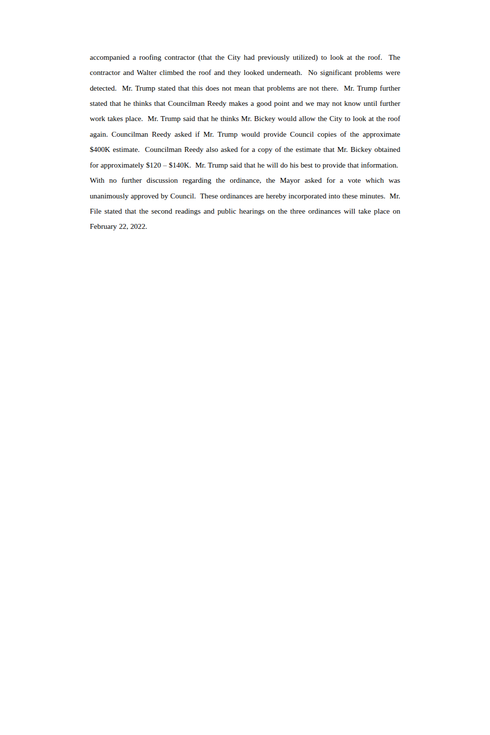accompanied a roofing contractor (that the City had previously utilized) to look at the roof. The contractor and Walter climbed the roof and they looked underneath. No significant problems were detected. Mr. Trump stated that this does not mean that problems are not there. Mr. Trump further stated that he thinks that Councilman Reedy makes a good point and we may not know until further work takes place. Mr. Trump said that he thinks Mr. Bickey would allow the City to look at the roof again. Councilman Reedy asked if Mr. Trump would provide Council copies of the approximate $400K estimate. Councilman Reedy also asked for a copy of the estimate that Mr. Bickey obtained for approximately $120 – $140K. Mr. Trump said that he will do his best to provide that information. With no further discussion regarding the ordinance, the Mayor asked for a vote which was unanimously approved by Council. These ordinances are hereby incorporated into these minutes. Mr. File stated that the second readings and public hearings on the three ordinances will take place on February 22, 2022.